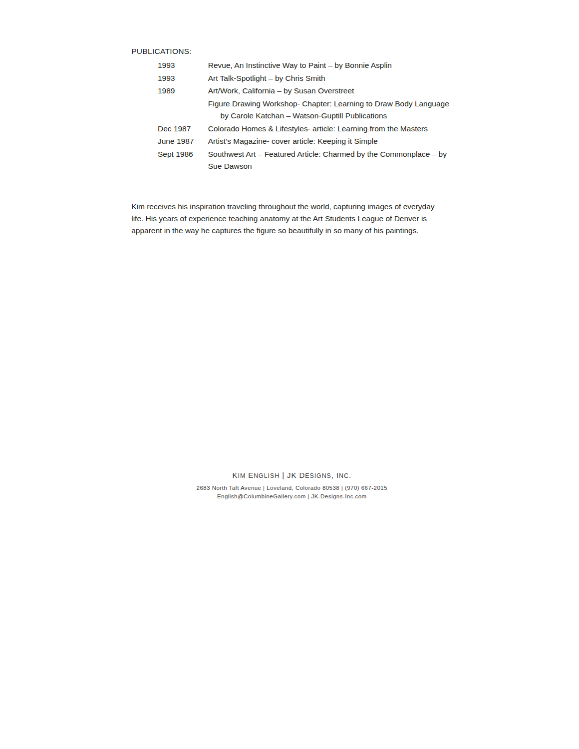Publications:
| 1993 | Revue, An Instinctive Way to Paint – by Bonnie Asplin |
| 1993 | Art Talk-Spotlight – by Chris Smith |
| 1989 | Art/Work, California – by Susan Overstreet |
| | Figure Drawing Workshop- Chapter: Learning to Draw Body Language by Carole Katchan – Watson-Guptill Publications |
| Dec 1987 | Colorado Homes & Lifestyles- article: Learning from the Masters |
| June 1987 | Artist’s Magazine- cover article: Keeping it Simple |
| Sept 1986 | Southwest Art – Featured Article: Charmed by the Commonplace – by Sue Dawson |
Kim receives his inspiration traveling throughout the world, capturing images of everyday life. His years of experience teaching anatomy at the Art Students League of Denver is apparent in the way he captures the figure so beautifully in so many of his paintings.
KIM ENGLISH | JK DESIGNS, INC.
2683 North Taft Avenue | Loveland, Colorado 80538 | (970) 667-2015
English@ColumbineGallery.com | JK-Designs-Inc.com